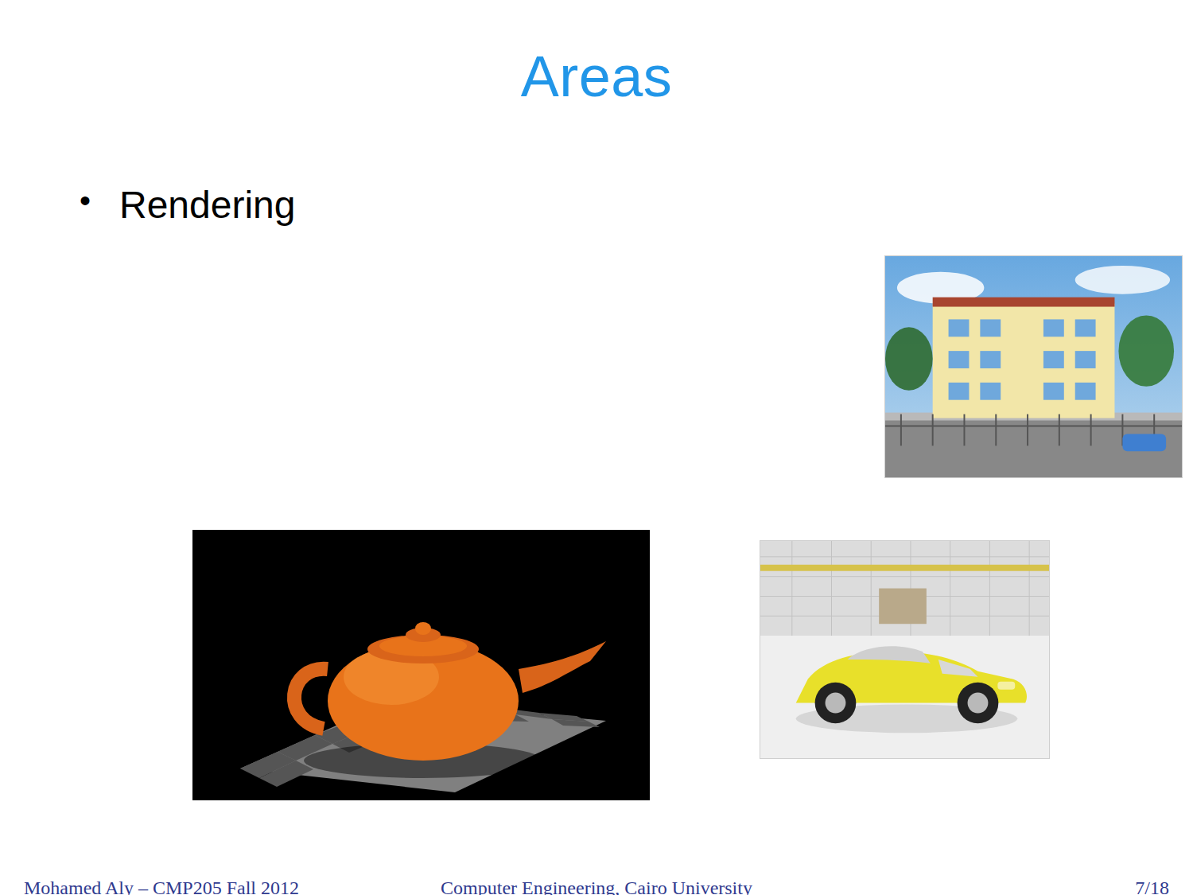Areas
Rendering
Mohamed Aly – CMP205 Fall 2012 Computer Engineering, Cairo University 7/18